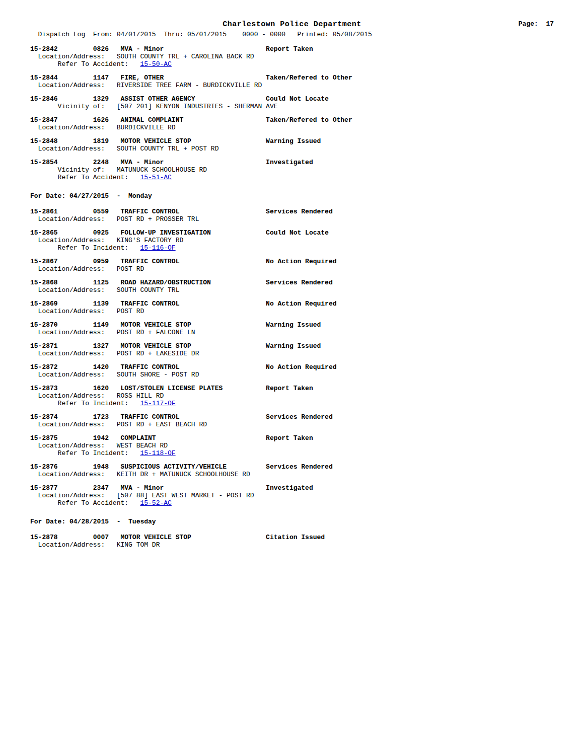Charlestown Police Department
Page: 17
Dispatch Log From: 04/01/2015 Thru: 05/01/2015 0000 - 0000 Printed: 05/08/2015
15-2842 0826 MVA - Minor Report Taken
Location/Address: SOUTH COUNTY TRL + CAROLINA BACK RD
Refer To Accident: 15-50-AC
15-2844 1147 FIRE, OTHER Taken/Refered to Other
Location/Address: RIVERSIDE TREE FARM - BURDICKVILLE RD
15-2846 1329 ASSIST OTHER AGENCY Could Not Locate
Vicinity of: [507 201] KENYON INDUSTRIES - SHERMAN AVE
15-2847 1626 ANIMAL COMPLAINT Taken/Refered to Other
Location/Address: BURDICKVILLE RD
15-2848 1819 MOTOR VEHICLE STOP Warning Issued
Location/Address: SOUTH COUNTY TRL + POST RD
15-2854 2248 MVA - Minor Investigated
Vicinity of: MATUNUCK SCHOOLHOUSE RD
Refer To Accident: 15-51-AC
For Date: 04/27/2015 - Monday
15-2861 0559 TRAFFIC CONTROL Services Rendered
Location/Address: POST RD + PROSSER TRL
15-2865 0925 FOLLOW-UP INVESTIGATION Could Not Locate
Location/Address: KING'S FACTORY RD
Refer To Incident: 15-116-OF
15-2867 0959 TRAFFIC CONTROL No Action Required
Location/Address: POST RD
15-2868 1125 ROAD HAZARD/OBSTRUCTION Services Rendered
Location/Address: SOUTH COUNTY TRL
15-2869 1139 TRAFFIC CONTROL No Action Required
Location/Address: POST RD
15-2870 1149 MOTOR VEHICLE STOP Warning Issued
Location/Address: POST RD + FALCONE LN
15-2871 1327 MOTOR VEHICLE STOP Warning Issued
Location/Address: POST RD + LAKESIDE DR
15-2872 1420 TRAFFIC CONTROL No Action Required
Location/Address: SOUTH SHORE - POST RD
15-2873 1620 LOST/STOLEN LICENSE PLATES Report Taken
Location/Address: ROSS HILL RD
Refer To Incident: 15-117-OF
15-2874 1723 TRAFFIC CONTROL Services Rendered
Location/Address: POST RD + EAST BEACH RD
15-2875 1942 COMPLAINT Report Taken
Location/Address: WEST BEACH RD
Refer To Incident: 15-118-OF
15-2876 1948 SUSPICIOUS ACTIVITY/VEHICLE Services Rendered
Location/Address: KEITH DR + MATUNUCK SCHOOLHOUSE RD
15-2877 2347 MVA - Minor Investigated
Location/Address: [507 88] EAST WEST MARKET - POST RD
Refer To Accident: 15-52-AC
For Date: 04/28/2015 - Tuesday
15-2878 0007 MOTOR VEHICLE STOP Citation Issued
Location/Address: KING TOM DR